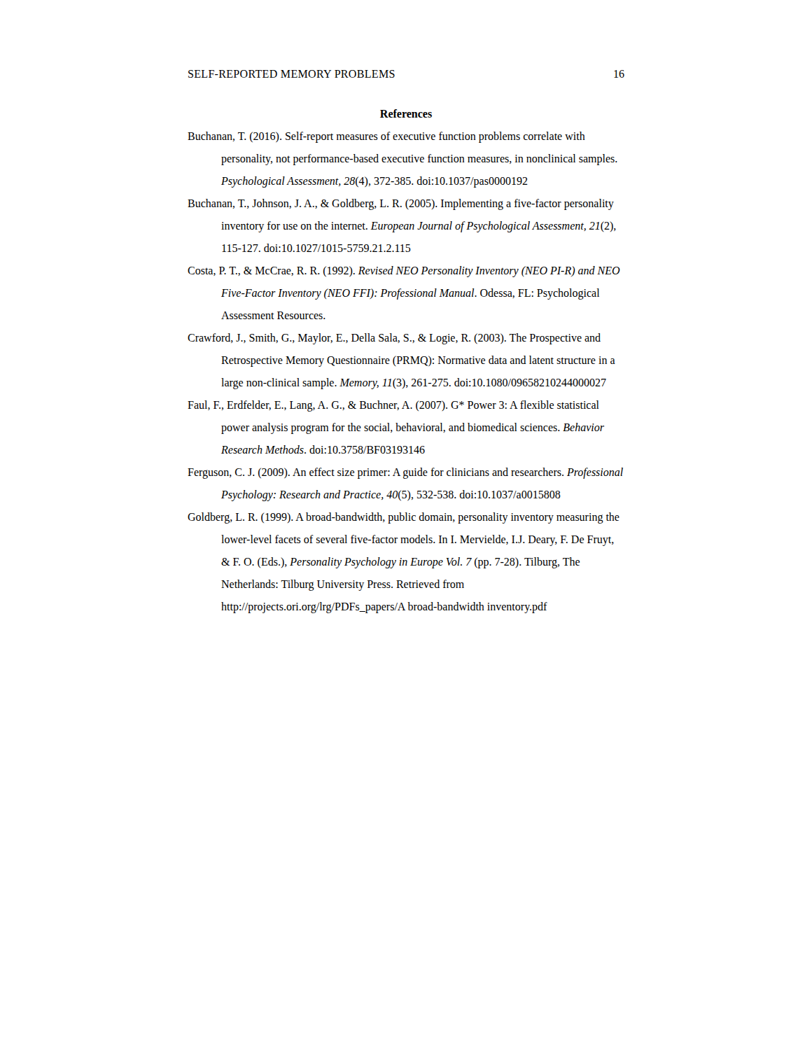Self-Reported Memory Problems 16
References
Buchanan, T. (2016). Self-report measures of executive function problems correlate with personality, not performance-based executive function measures, in nonclinical samples. Psychological Assessment, 28(4), 372-385. doi:10.1037/pas0000192
Buchanan, T., Johnson, J. A., & Goldberg, L. R. (2005). Implementing a five-factor personality inventory for use on the internet. European Journal of Psychological Assessment, 21(2), 115-127. doi:10.1027/1015-5759.21.2.115
Costa, P. T., & McCrae, R. R. (1992). Revised NEO Personality Inventory (NEO PI-R) and NEO Five-Factor Inventory (NEO FFI): Professional Manual. Odessa, FL: Psychological Assessment Resources.
Crawford, J., Smith, G., Maylor, E., Della Sala, S., & Logie, R. (2003). The Prospective and Retrospective Memory Questionnaire (PRMQ): Normative data and latent structure in a large non-clinical sample. Memory, 11(3), 261-275. doi:10.1080/09658210244000027
Faul, F., Erdfelder, E., Lang, A. G., & Buchner, A. (2007). G* Power 3: A flexible statistical power analysis program for the social, behavioral, and biomedical sciences. Behavior Research Methods. doi:10.3758/BF03193146
Ferguson, C. J. (2009). An effect size primer: A guide for clinicians and researchers. Professional Psychology: Research and Practice, 40(5), 532-538. doi:10.1037/a0015808
Goldberg, L. R. (1999). A broad-bandwidth, public domain, personality inventory measuring the lower-level facets of several five-factor models. In I. Mervielde, I.J. Deary, F. De Fruyt, & F. O. (Eds.), Personality Psychology in Europe Vol. 7 (pp. 7-28). Tilburg, The Netherlands: Tilburg University Press. Retrieved from http://projects.ori.org/lrg/PDFs_papers/A broad-bandwidth inventory.pdf